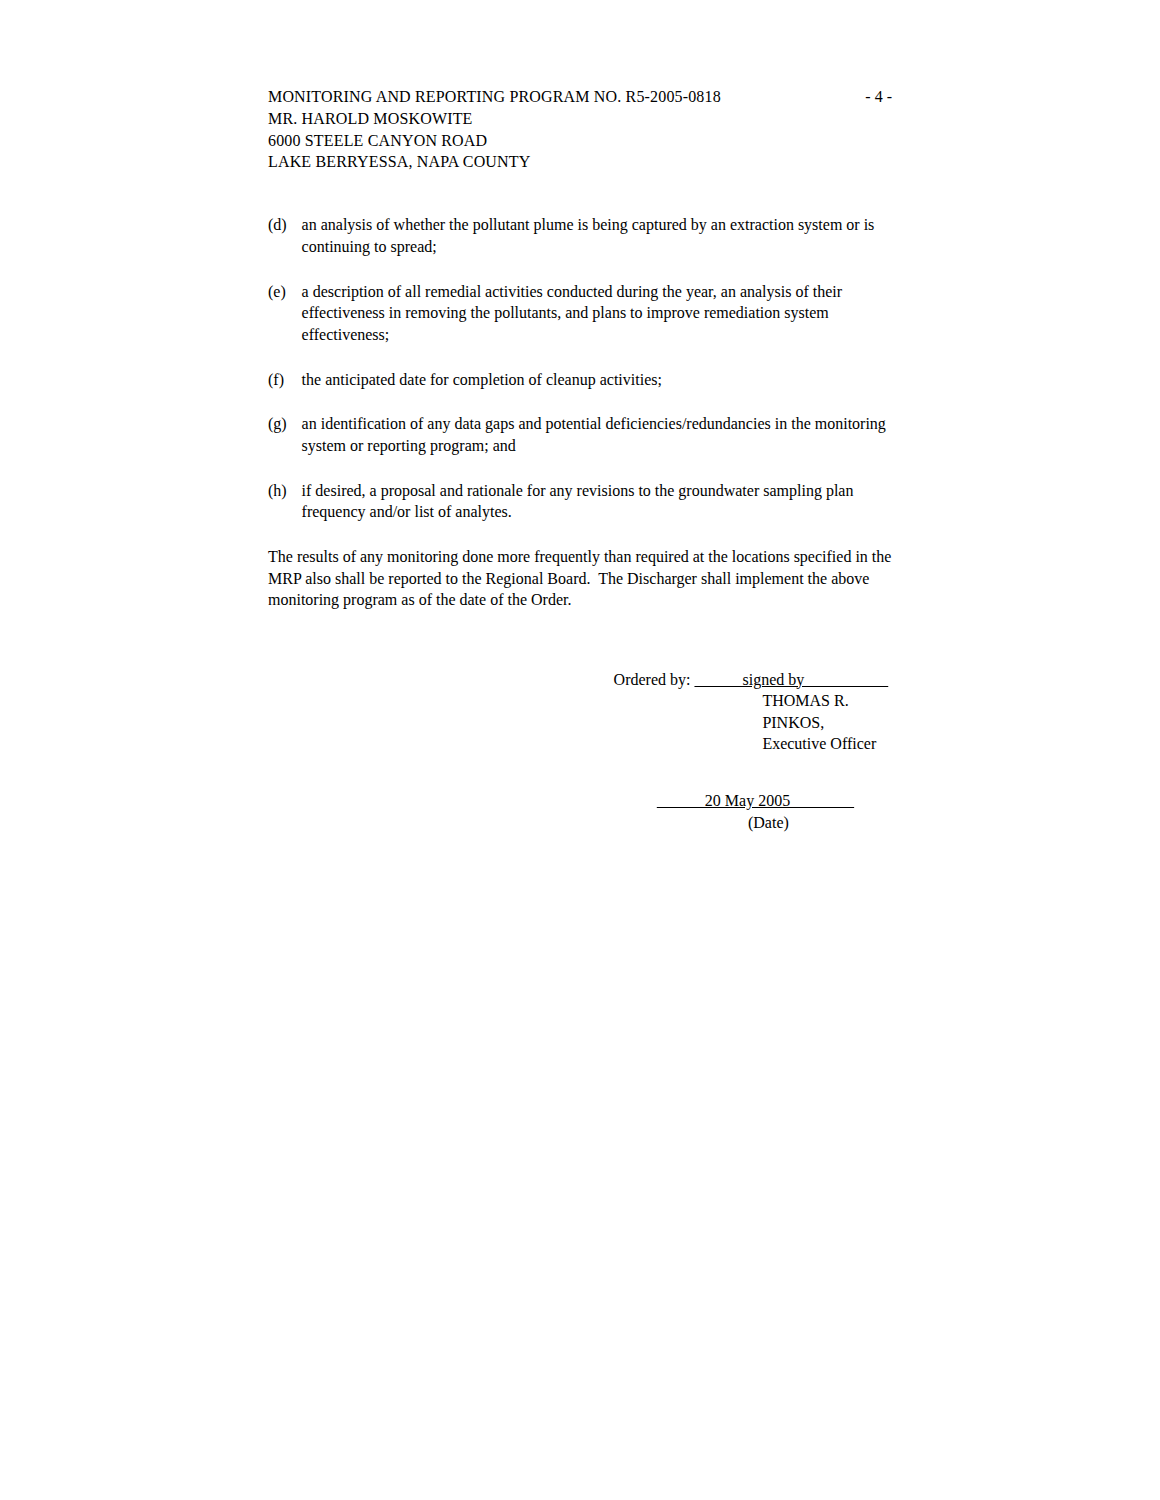- 4 -
Monitoring and Reporting Program No. R5-2005-0818
Mr. Harold Moskowite
6000 Steele Canyon Road
Lake Berryessa, Napa County
(d) an analysis of whether the pollutant plume is being captured by an extraction system or is continuing to spread;
(e) a description of all remedial activities conducted during the year, an analysis of their effectiveness in removing the pollutants, and plans to improve remediation system effectiveness;
(f) the anticipated date for completion of cleanup activities;
(g) an identification of any data gaps and potential deficiencies/redundancies in the monitoring system or reporting program; and
(h) if desired, a proposal and rationale for any revisions to the groundwater sampling plan frequency and/or list of analytes.
The results of any monitoring done more frequently than required at the locations specified in the MRP also shall be reported to the Regional Board. The Discharger shall implement the above monitoring program as of the date of the Order.
Ordered by: signed by
THOMAS R. PINKOS, Executive Officer
20 May 2005
(Date)